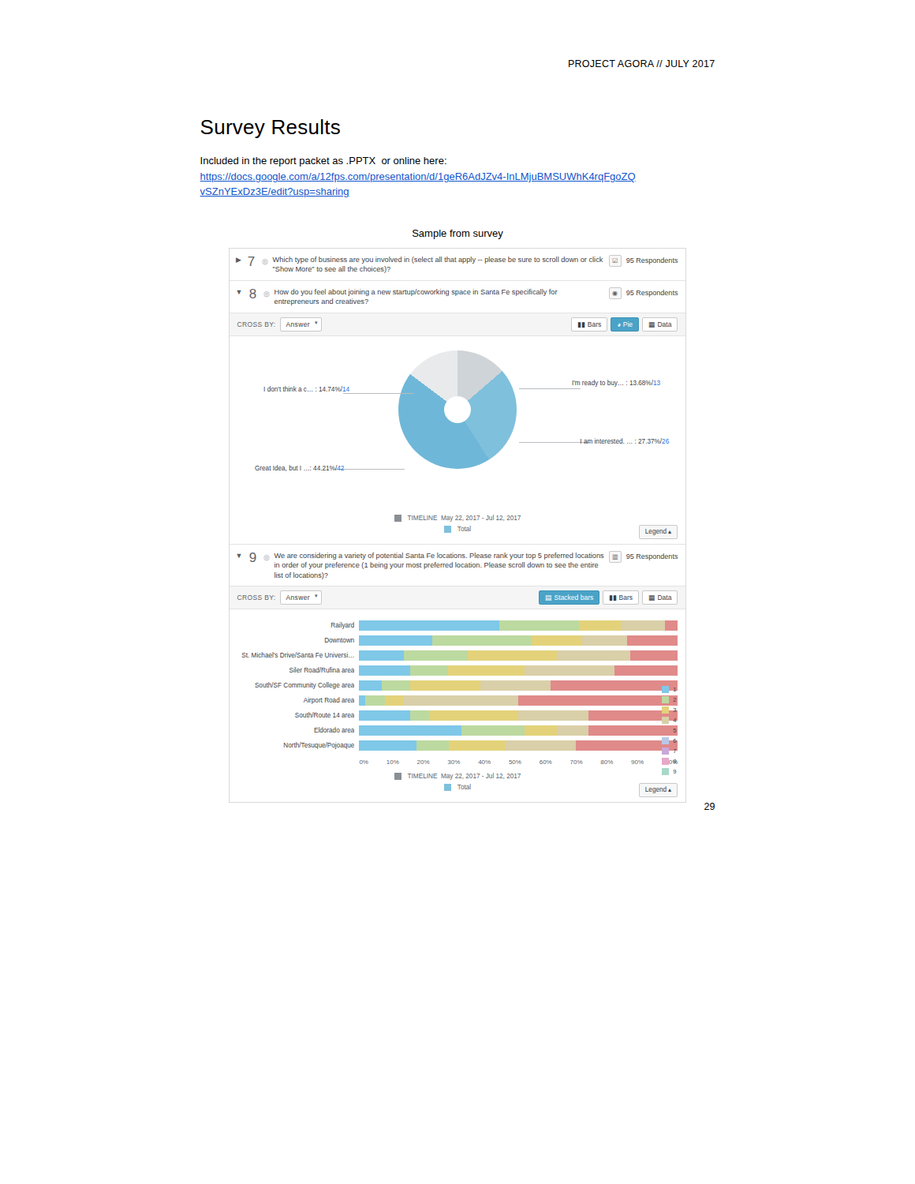PROJECT AGORA // JULY 2017
Survey Results
Included in the report packet as .PPTX or online here:
https://docs.google.com/a/12fps.com/presentation/d/1geR6AdJZv4-InLMjuBMSUWhK4rqFgoZQ
vSZnYExDz3E/edit?usp=sharing
Sample from survey
▶ 7 ◎ Which type of business are you involved in (select all that apply -- please be sure to scroll down or click "Show More" to see all the choices)? ☑95 Respondents
▼ 8 ◎ How do you feel about joining a new startup/coworking space in Santa Fe specifically for entrepreneurs and creatives? ◉95 Respondents
CROSS BY: Answer
▮▮ Bars ◕ Pie ▦ Data
I don't think a c… : 14.74%/14
I'm ready to buy… : 13.68%/13
I am interested. … : 27.37%/26
Great Idea, but I …: 44.21%/42
TIMELINE May 22, 2017 - Jul 12, 2017
Total
Legend ▴
▼ 9 ◎ We are considering a variety of potential Santa Fe locations. Please rank your top 5 preferred locations in order of your preference (1 being your most preferred location. Please scroll down to see the entire list of locations)? ▥95 Respondents
CROSS BY: Answer
▤ Stacked bars ▮▮ Bars ▦ Data
1 2 3 4 5 6 7 8 9
Railyard
Downtown
St. Michael's Drive/Santa Fe Universi…
Siler Road/Rufina area
South/SF Community College area
Airport Road area
South/Route 14 area
Eldorado area
North/Tesuque/Pojoaque
0% 10% 20% 30% 40% 50% 60% 70% 80% 90% 100%
TIMELINE May 22, 2017 - Jul 12, 2017
Total
Legend ▴
29